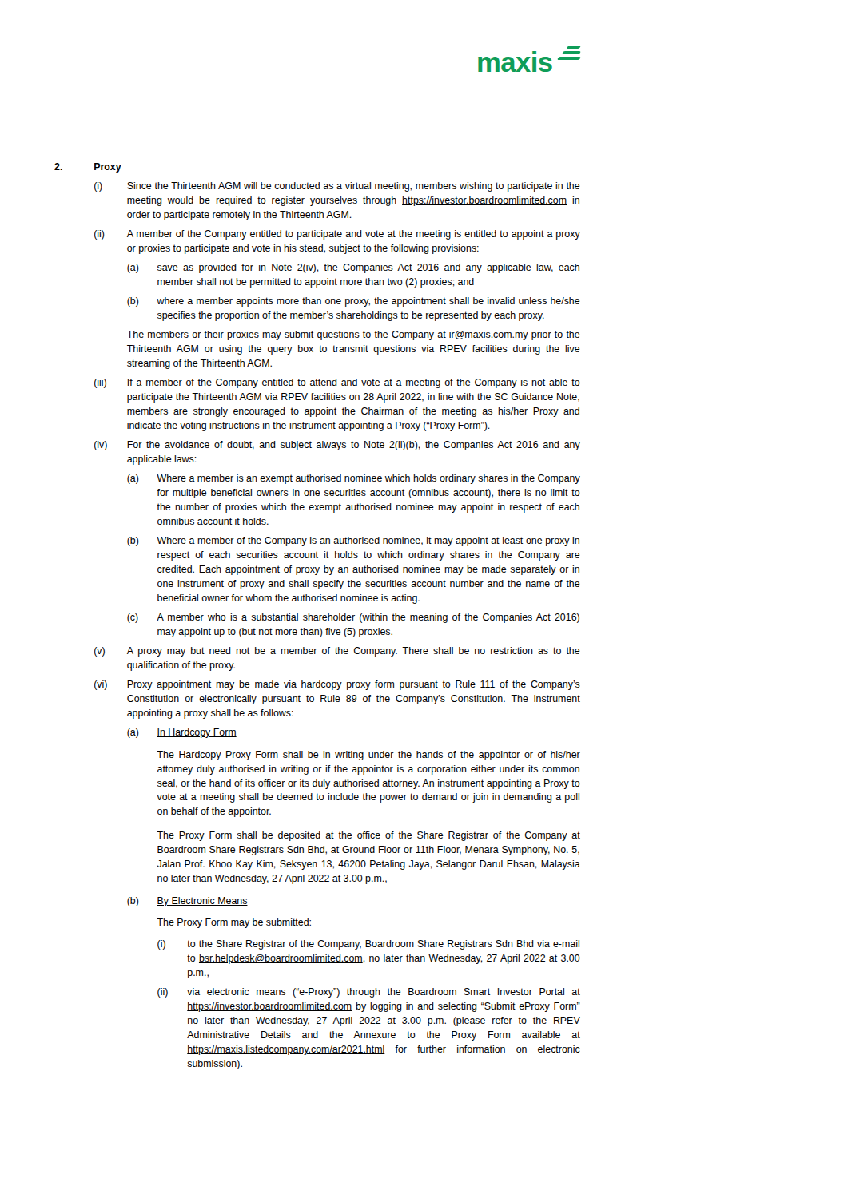maxis
2. Proxy
(i) Since the Thirteenth AGM will be conducted as a virtual meeting, members wishing to participate in the meeting would be required to register yourselves through https://investor.boardroomlimited.com in order to participate remotely in the Thirteenth AGM.
(ii) A member of the Company entitled to participate and vote at the meeting is entitled to appoint a proxy or proxies to participate and vote in his stead, subject to the following provisions:
(a) save as provided for in Note 2(iv), the Companies Act 2016 and any applicable law, each member shall not be permitted to appoint more than two (2) proxies; and
(b) where a member appoints more than one proxy, the appointment shall be invalid unless he/she specifies the proportion of the member’s shareholdings to be represented by each proxy.
The members or their proxies may submit questions to the Company at ir@maxis.com.my prior to the Thirteenth AGM or using the query box to transmit questions via RPEV facilities during the live streaming of the Thirteenth AGM.
(iii) If a member of the Company entitled to attend and vote at a meeting of the Company is not able to participate the Thirteenth AGM via RPEV facilities on 28 April 2022, in line with the SC Guidance Note, members are strongly encouraged to appoint the Chairman of the meeting as his/her Proxy and indicate the voting instructions in the instrument appointing a Proxy (“Proxy Form”).
(iv) For the avoidance of doubt, and subject always to Note 2(ii)(b), the Companies Act 2016 and any applicable laws:
(a) Where a member is an exempt authorised nominee which holds ordinary shares in the Company for multiple beneficial owners in one securities account (omnibus account), there is no limit to the number of proxies which the exempt authorised nominee may appoint in respect of each omnibus account it holds.
(b) Where a member of the Company is an authorised nominee, it may appoint at least one proxy in respect of each securities account it holds to which ordinary shares in the Company are credited. Each appointment of proxy by an authorised nominee may be made separately or in one instrument of proxy and shall specify the securities account number and the name of the beneficial owner for whom the authorised nominee is acting.
(c) A member who is a substantial shareholder (within the meaning of the Companies Act 2016) may appoint up to (but not more than) five (5) proxies.
(v) A proxy may but need not be a member of the Company. There shall be no restriction as to the qualification of the proxy.
(vi) Proxy appointment may be made via hardcopy proxy form pursuant to Rule 111 of the Company’s Constitution or electronically pursuant to Rule 89 of the Company’s Constitution. The instrument appointing a proxy shall be as follows:
(a) In Hardcopy Form
The Hardcopy Proxy Form shall be in writing under the hands of the appointor or of his/her attorney duly authorised in writing or if the appointor is a corporation either under its common seal, or the hand of its officer or its duly authorised attorney. An instrument appointing a Proxy to vote at a meeting shall be deemed to include the power to demand or join in demanding a poll on behalf of the appointor.
The Proxy Form shall be deposited at the office of the Share Registrar of the Company at Boardroom Share Registrars Sdn Bhd, at Ground Floor or 11th Floor, Menara Symphony, No. 5, Jalan Prof. Khoo Kay Kim, Seksyen 13, 46200 Petaling Jaya, Selangor Darul Ehsan, Malaysia no later than Wednesday, 27 April 2022 at 3.00 p.m.,
(b) By Electronic Means
The Proxy Form may be submitted:
(i) to the Share Registrar of the Company, Boardroom Share Registrars Sdn Bhd via e-mail to bsr.helpdesk@boardroomlimited.com, no later than Wednesday, 27 April 2022 at 3.00 p.m.,
(ii) via electronic means (“e-Proxy”) through the Boardroom Smart Investor Portal at https://investor.boardroomlimited.com by logging in and selecting “Submit eProxy Form” no later than Wednesday, 27 April 2022 at 3.00 p.m. (please refer to the RPEV Administrative Details and the Annexure to the Proxy Form available at https://maxis.listedcompany.com/ar2021.html for further information on electronic submission).